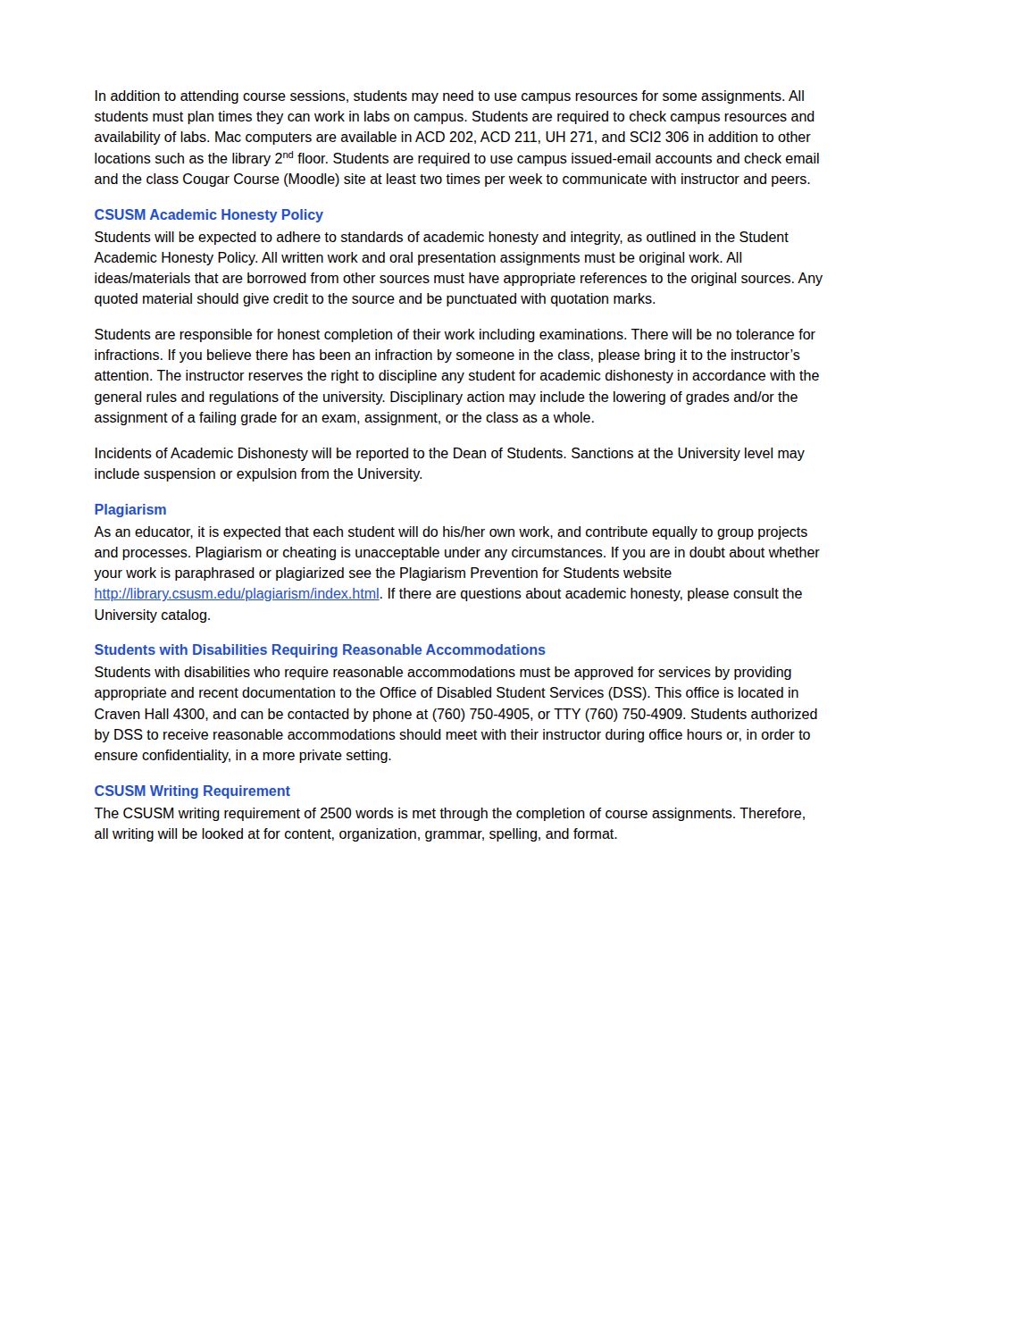In addition to attending course sessions, students may need to use campus resources for some assignments. All students must plan times they can work in labs on campus. Students are required to check campus resources and availability of labs. Mac computers are available in ACD 202, ACD 211, UH 271, and SCI2 306 in addition to other locations such as the library 2nd floor. Students are required to use campus issued-email accounts and check email and the class Cougar Course (Moodle) site at least two times per week to communicate with instructor and peers.
CSUSM Academic Honesty Policy
Students will be expected to adhere to standards of academic honesty and integrity, as outlined in the Student Academic Honesty Policy. All written work and oral presentation assignments must be original work. All ideas/materials that are borrowed from other sources must have appropriate references to the original sources. Any quoted material should give credit to the source and be punctuated with quotation marks.
Students are responsible for honest completion of their work including examinations. There will be no tolerance for infractions. If you believe there has been an infraction by someone in the class, please bring it to the instructor’s attention. The instructor reserves the right to discipline any student for academic dishonesty in accordance with the general rules and regulations of the university. Disciplinary action may include the lowering of grades and/or the assignment of a failing grade for an exam, assignment, or the class as a whole.
Incidents of Academic Dishonesty will be reported to the Dean of Students. Sanctions at the University level may include suspension or expulsion from the University.
Plagiarism
As an educator, it is expected that each student will do his/her own work, and contribute equally to group projects and processes. Plagiarism or cheating is unacceptable under any circumstances. If you are in doubt about whether your work is paraphrased or plagiarized see the Plagiarism Prevention for Students website http://library.csusm.edu/plagiarism/index.html. If there are questions about academic honesty, please consult the University catalog.
Students with Disabilities Requiring Reasonable Accommodations
Students with disabilities who require reasonable accommodations must be approved for services by providing appropriate and recent documentation to the Office of Disabled Student Services (DSS). This office is located in Craven Hall 4300, and can be contacted by phone at (760) 750-4905, or TTY (760) 750-4909. Students authorized by DSS to receive reasonable accommodations should meet with their instructor during office hours or, in order to ensure confidentiality, in a more private setting.
CSUSM Writing Requirement
The CSUSM writing requirement of 2500 words is met through the completion of course assignments. Therefore, all writing will be looked at for content, organization, grammar, spelling, and format.